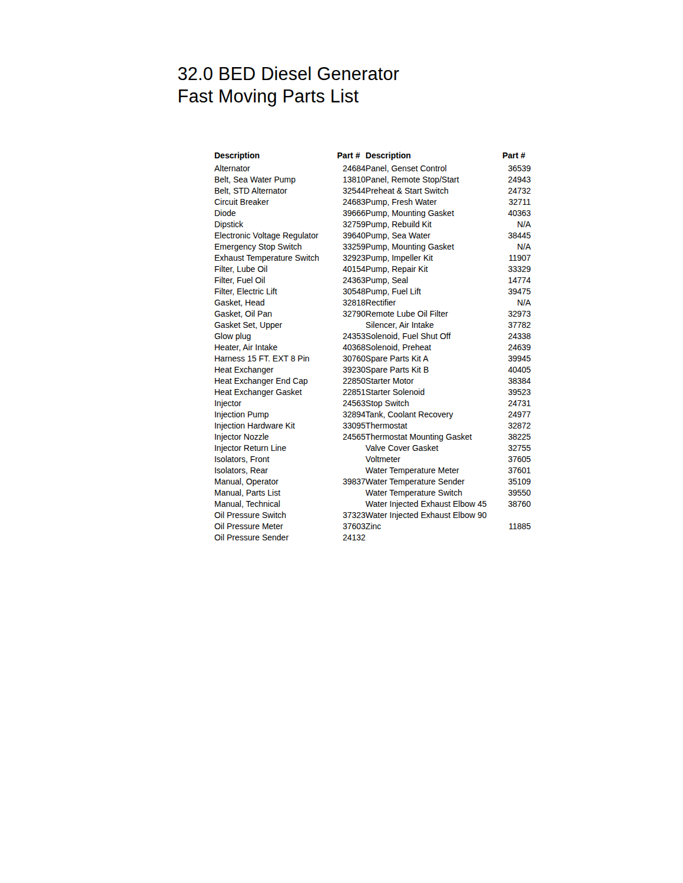32.0 BED Diesel Generator
Fast Moving Parts List
| Description | Part # | Description | Part # |
| --- | --- | --- | --- |
| Alternator | 24684 | Panel, Genset Control | 36539 |
| Belt, Sea Water Pump | 13810 | Panel, Remote Stop/Start | 24943 |
| Belt, STD Alternator | 32544 | Preheat & Start Switch | 24732 |
| Circuit Breaker | 24683 | Pump, Fresh Water | 32711 |
| Diode | 39666 | Pump, Mounting Gasket | 40363 |
| Dipstick | 32759 | Pump, Rebuild Kit | N/A |
| Electronic Voltage Regulator | 39640 | Pump, Sea Water | 38445 |
| Emergency Stop Switch | 33259 | Pump, Mounting Gasket | N/A |
| Exhaust Temperature Switch | 32923 | Pump, Impeller Kit | 11907 |
| Filter, Lube Oil | 40154 | Pump, Repair Kit | 33329 |
| Filter, Fuel Oil | 24363 | Pump, Seal | 14774 |
| Filter, Electric Lift | 30548 | Pump, Fuel Lift | 39475 |
| Gasket, Head | 32818 | Rectifier | N/A |
| Gasket, Oil Pan | 32790 | Remote Lube Oil Filter | 32973 |
| Gasket Set, Upper | | Silencer, Air Intake | 37782 |
| Glow plug | 24353 | Solenoid, Fuel Shut Off | 24338 |
| Heater, Air Intake | 40368 | Solenoid, Preheat | 24639 |
| Harness 15 FT. EXT 8 Pin | 30760 | Spare Parts Kit A | 39945 |
| Heat Exchanger | 39230 | Spare Parts Kit B | 40405 |
| Heat Exchanger End Cap | 22850 | Starter Motor | 38384 |
| Heat Exchanger Gasket | 22851 | Starter Solenoid | 39523 |
| Injector | 24563 | Stop Switch | 24731 |
| Injection Pump | 32894 | Tank, Coolant Recovery | 24977 |
| Injection Hardware Kit | 33095 | Thermostat | 32872 |
| Injector Nozzle | 24565 | Thermostat Mounting Gasket | 38225 |
| Injector Return Line | | Valve Cover Gasket | 32755 |
| Isolators, Front | | Voltmeter | 37605 |
| Isolators, Rear | | Water Temperature Meter | 37601 |
| Manual, Operator | 39837 | Water Temperature Sender | 35109 |
| Manual, Parts List | | Water Temperature Switch | 39550 |
| Manual, Technical | | Water Injected Exhaust Elbow 45 | 38760 |
| Oil Pressure Switch | 37323 | Water Injected Exhaust Elbow 90 | |
| Oil Pressure Meter | 37603 | Zinc | 11885 |
| Oil Pressure Sender | 24132 | | |